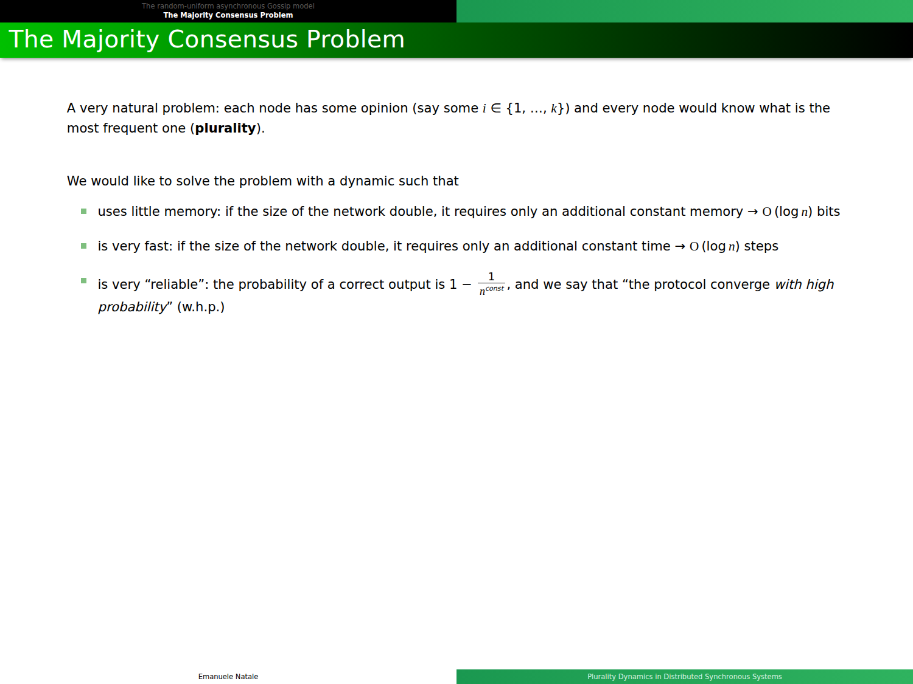The random-uniform asynchronous Gossip model The Majority Consensus Problem
The Majority Consensus Problem
A very natural problem: each node has some opinion (say some i ∈ {1, …, k}) and every node would know what is the most frequent one (plurality).
We would like to solve the problem with a dynamic such that
uses little memory: if the size of the network double, it requires only an additional constant memory → O (log n) bits
is very fast: if the size of the network double, it requires only an additional constant time → O (log n) steps
is very “reliable”: the probability of a correct output is 1 − 1 nconst, and we say that “the protocol converge with high probability” (w.h.p.)
Emanuele Natale
Plurality Dynamics in Distributed Synchronous Systems